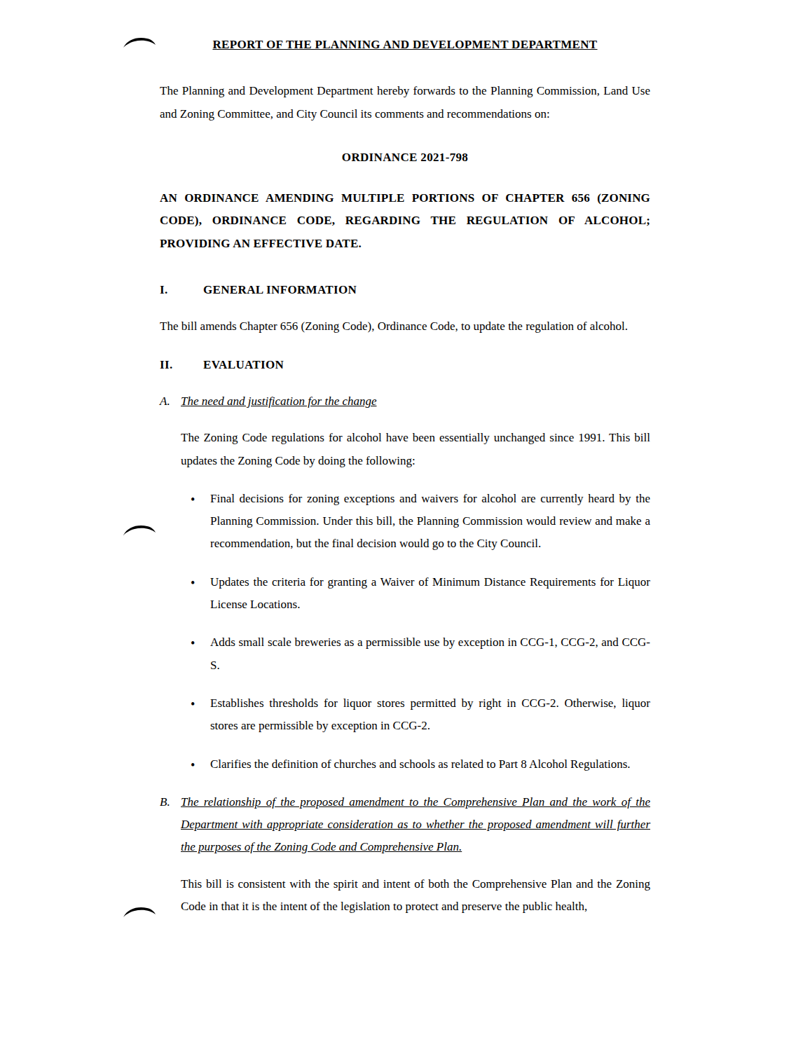REPORT OF THE PLANNING AND DEVELOPMENT DEPARTMENT
The Planning and Development Department hereby forwards to the Planning Commission, Land Use and Zoning Committee, and City Council its comments and recommendations on:
ORDINANCE 2021-798
AN ORDINANCE AMENDING MULTIPLE PORTIONS OF CHAPTER 656 (ZONING CODE), ORDINANCE CODE, REGARDING THE REGULATION OF ALCOHOL; PROVIDING AN EFFECTIVE DATE.
I. GENERAL INFORMATION
The bill amends Chapter 656 (Zoning Code), Ordinance Code, to update the regulation of alcohol.
II. EVALUATION
A. The need and justification for the change
The Zoning Code regulations for alcohol have been essentially unchanged since 1991. This bill updates the Zoning Code by doing the following:
Final decisions for zoning exceptions and waivers for alcohol are currently heard by the Planning Commission. Under this bill, the Planning Commission would review and make a recommendation, but the final decision would go to the City Council.
Updates the criteria for granting a Waiver of Minimum Distance Requirements for Liquor License Locations.
Adds small scale breweries as a permissible use by exception in CCG-1, CCG-2, and CCG-S.
Establishes thresholds for liquor stores permitted by right in CCG-2. Otherwise, liquor stores are permissible by exception in CCG-2.
Clarifies the definition of churches and schools as related to Part 8 Alcohol Regulations.
B. The relationship of the proposed amendment to the Comprehensive Plan and the work of the Department with appropriate consideration as to whether the proposed amendment will further the purposes of the Zoning Code and Comprehensive Plan.
This bill is consistent with the spirit and intent of both the Comprehensive Plan and the Zoning Code in that it is the intent of the legislation to protect and preserve the public health,